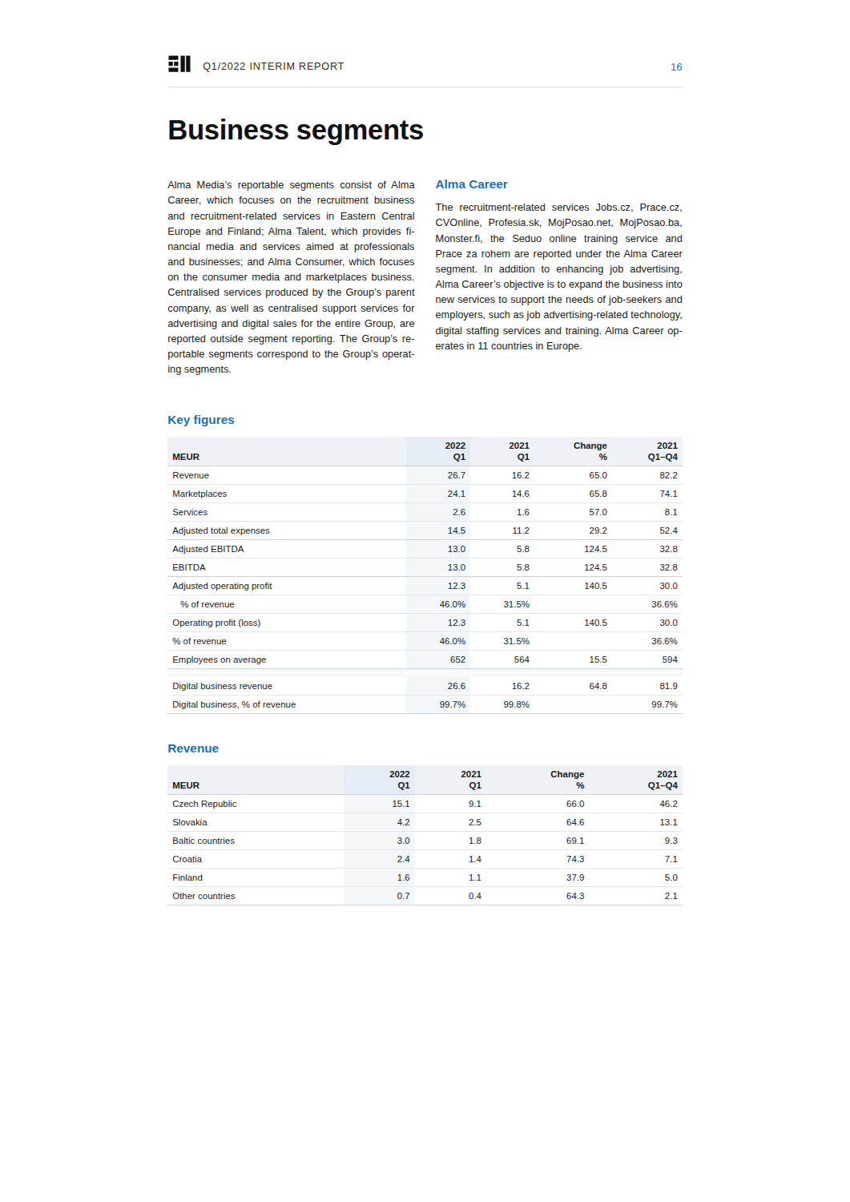Q1/2022 Interim Report
16
Business segments
Alma Media’s reportable segments consist of Alma Career, which focuses on the recruitment business and recruitment-related services in Eastern Central Europe and Finland; Alma Talent, which provides financial media and services aimed at professionals and businesses; and Alma Consumer, which focuses on the consumer media and marketplaces business. Centralised services produced by the Group’s parent company, as well as centralised support services for advertising and digital sales for the entire Group, are reported outside segment reporting. The Group’s reportable segments correspond to the Group’s operating segments.
Alma Career
The recruitment-related services Jobs.cz, Prace.cz, CVOnline, Profesia.sk, MojPosao.net, MojPosao.ba, Monster.fi, the Seduo online training service and Prace za rohem are reported under the Alma Career segment. In addition to enhancing job advertising, Alma Career’s objective is to expand the business into new services to support the needs of job-seekers and employers, such as job advertising-related technology, digital staffing services and training. Alma Career operates in 11 countries in Europe.
Key figures
| | 2022 | 2021 | Change | 2021 |
| --- | --- | --- | --- | --- |
| MEUR | Q1 | Q1 | % | Q1–Q4 |
| Revenue | 26.7 | 16.2 | 65.0 | 82.2 |
| Marketplaces | 24.1 | 14.6 | 65.8 | 74.1 |
| Services | 2.6 | 1.6 | 57.0 | 8.1 |
| Adjusted total expenses | 14.5 | 11.2 | 29.2 | 52.4 |
| Adjusted EBITDA | 13.0 | 5.8 | 124.5 | 32.8 |
| EBITDA | 13.0 | 5.8 | 124.5 | 32.8 |
| Adjusted operating profit | 12.3 | 5.1 | 140.5 | 30.0 |
| % of revenue | 46.0% | 31.5% | | 36.6% |
| Operating profit (loss) | 12.3 | 5.1 | 140.5 | 30.0 |
| % of revenue | 46.0% | 31.5% | | 36.6% |
| Employees on average | 652 | 564 | 15.5 | 594 |
| Digital business revenue | 26.6 | 16.2 | 64.8 | 81.9 |
| Digital business, % of revenue | 99.7% | 99.8% | | 99.7% |
Revenue
| | 2022 | 2021 | Change | 2021 |
| --- | --- | --- | --- | --- |
| MEUR | Q1 | Q1 | % | Q1–Q4 |
| Czech Republic | 15.1 | 9.1 | 66.0 | 46.2 |
| Slovakia | 4.2 | 2.5 | 64.6 | 13.1 |
| Baltic countries | 3.0 | 1.8 | 69.1 | 9.3 |
| Croatia | 2.4 | 1.4 | 74.3 | 7.1 |
| Finland | 1.6 | 1.1 | 37.9 | 5.0 |
| Other countries | 0.7 | 0.4 | 64.3 | 2.1 |